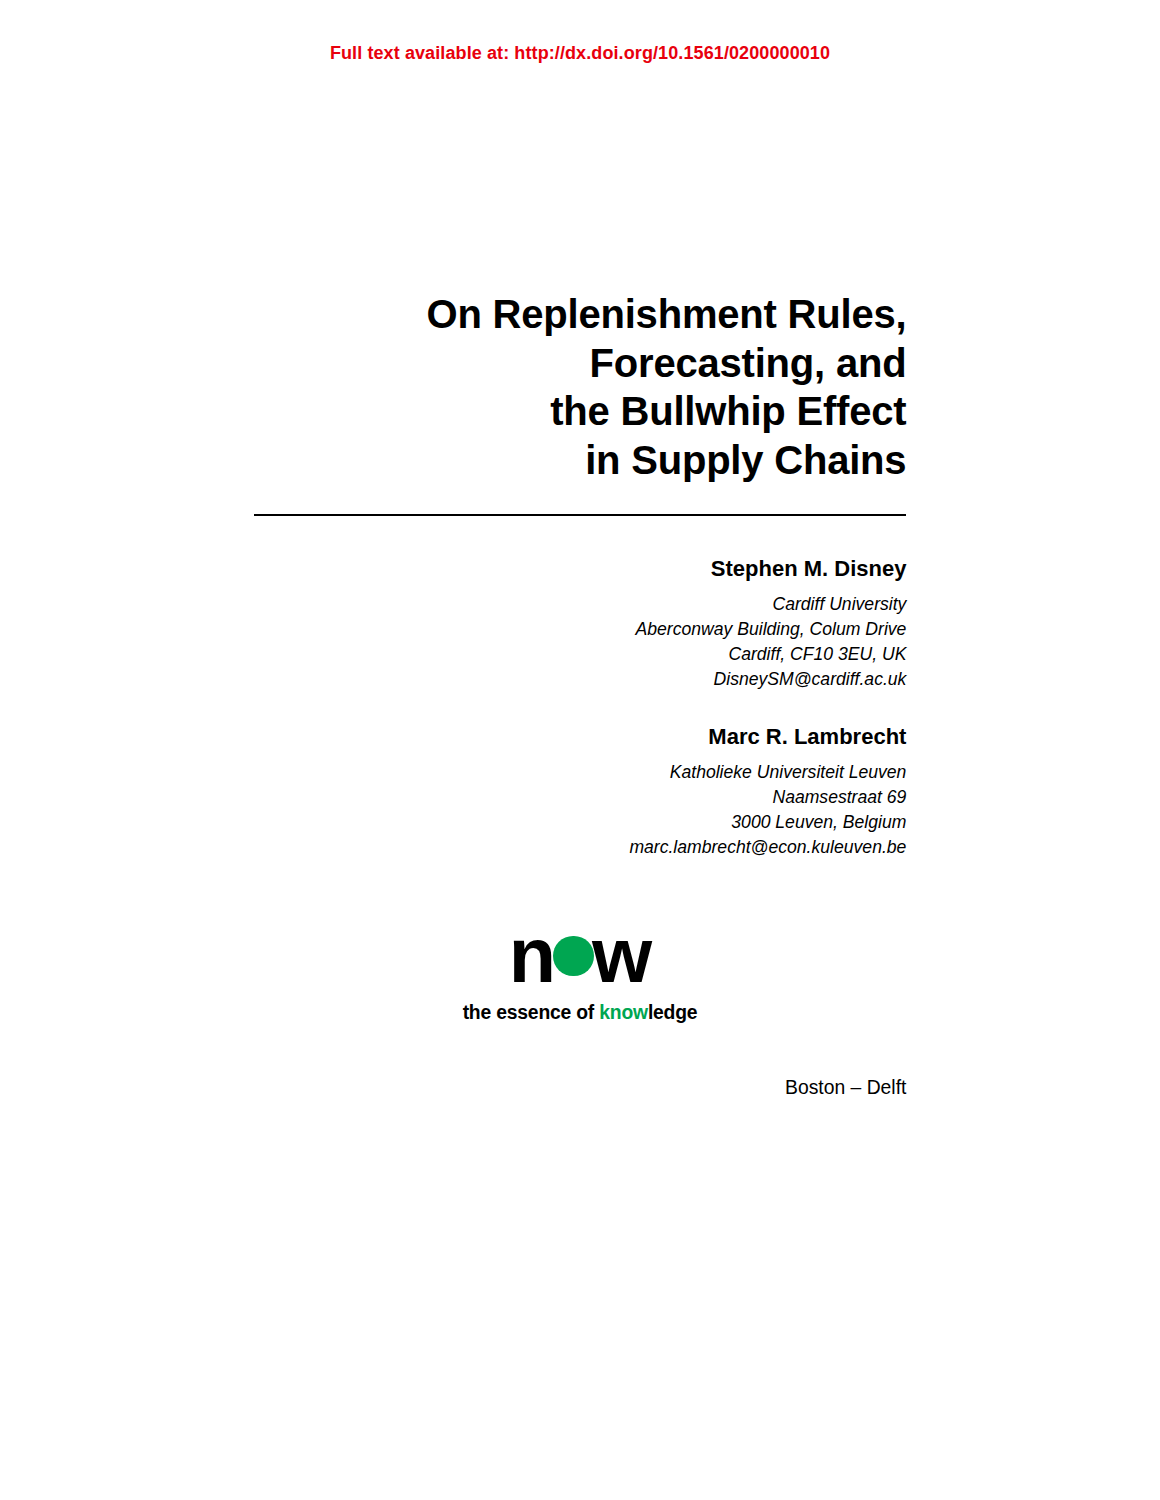Full text available at: http://dx.doi.org/10.1561/0200000010
On Replenishment Rules, Forecasting, and the Bullwhip Effect in Supply Chains
Stephen M. Disney
Cardiff University Aberconway Building, Colum Drive Cardiff, CF10 3EU, UK DisneySM@cardiff.ac.uk
Marc R. Lambrecht
Katholieke Universiteit Leuven Naamsestraat 69 3000 Leuven, Belgium marc.lambrecht@econ.kuleuven.be
n w
the essence of knowledge
Boston – Delft